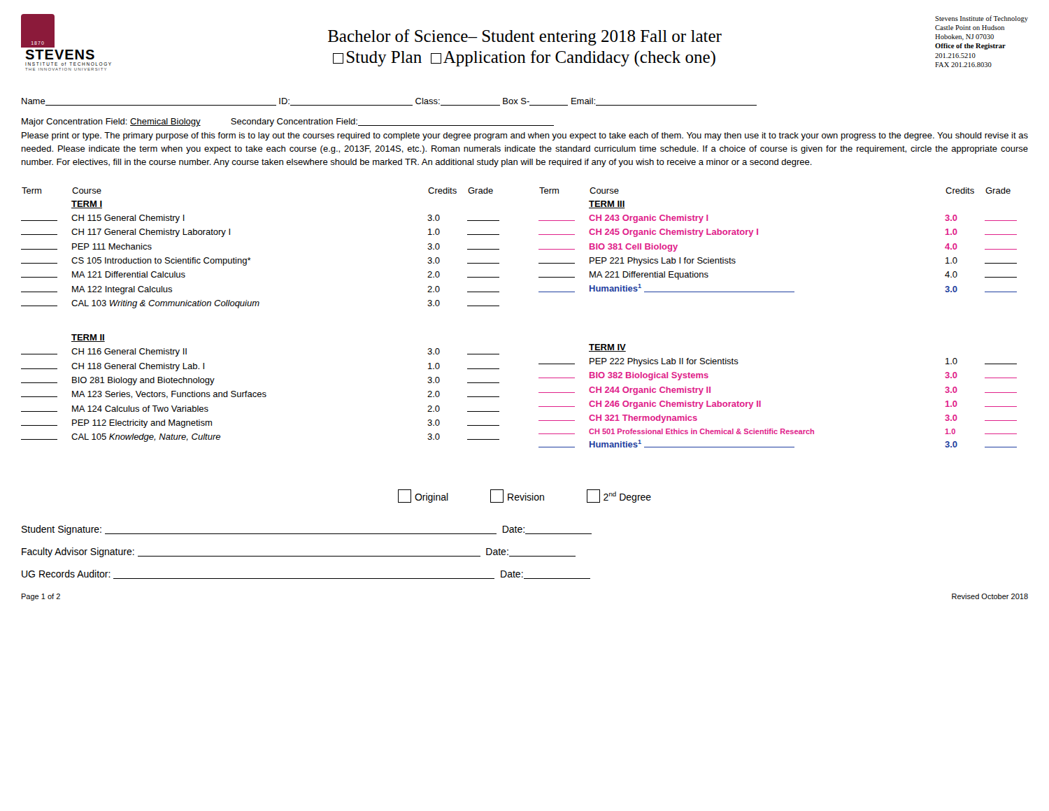STEVENS
INSTITUTE of TECHNOLOGY
THE INNOVATION UNIVERSITY
Stevens Institute of Technology
Castle Point on Hudson
Hoboken, NJ 07030
Office of the Registrar
201.216.5210
FAX 201.216.8030
Bachelor of Science– Student entering 2018 Fall or later
Study Plan Application for Candidacy (check one)
Name ID: Class: Box S- Email:
Major Concentration Field: Chemical Biology Secondary Concentration Field:
Please print or type. The primary purpose of this form is to lay out the courses required to complete your degree program and when you expect to take each of them. You may then use it to track your own progress to the degree. You should revise it as needed. Please indicate the term when you expect to take each course (e.g., 2013F, 2014S, etc.). Roman numerals indicate the standard curriculum time schedule. If a choice of course is given for the requirement, circle the appropriate course number. For electives, fill in the course number. Any course taken elsewhere should be marked TR. An additional study plan will be required if any of you wish to receive a minor or a second degree.
| Term | Course | Credits | Grade |
| --- | --- | --- | --- |
| | TERM I | | |
| | CH 115 General Chemistry I | 3.0 | |
| | CH 117 General Chemistry Laboratory I | 1.0 | |
| | PEP 111 Mechanics | 3.0 | |
| | CS 105 Introduction to Scientific Computing* | 3.0 | |
| | MA 121 Differential Calculus | 2.0 | |
| | MA 122 Integral Calculus | 2.0 | |
| | CAL 103 Writing & Communication Colloquium | 3.0 | |
| | TERM II | | |
| | CH 116 General Chemistry II | 3.0 | |
| | CH 118 General Chemistry Lab. I | 1.0 | |
| | BIO 281 Biology and Biotechnology | 3.0 | |
| | MA 123 Series, Vectors, Functions and Surfaces | 2.0 | |
| | MA 124 Calculus of Two Variables | 2.0 | |
| | PEP 112 Electricity and Magnetism | 3.0 | |
| | CAL 105 Knowledge, Nature, Culture | 3.0 | |
| Term | Course | Credits | Grade |
| --- | --- | --- | --- |
| | TERM III | | |
| | CH 243 Organic Chemistry I | 3.0 | |
| | CH 245 Organic Chemistry Laboratory I | 1.0 | |
| | BIO 381 Cell Biology | 4.0 | |
| | PEP 221 Physics Lab I for Scientists | 1.0 | |
| | MA 221 Differential Equations | 4.0 | |
| | Humanities 1 | 3.0 | |
| | TERM IV | | |
| | PEP 222 Physics Lab II for Scientists | 1.0 | |
| | BIO 382 Biological Systems | 3.0 | |
| | CH 244 Organic Chemistry II | 3.0 | |
| | CH 246 Organic Chemistry Laboratory II | 1.0 | |
| | CH 321 Thermodynamics | 3.0 | |
| | CH 501 Professional Ethics in Chemical & Scientific Research | 1.0 | |
| | Humanities 1 | 3.0 | |
Original Revision 2nd Degree
Student Signature: Date:
Faculty Advisor Signature: Date:
UG Records Auditor: Date:
Page 1 of 2 Revised October 2018